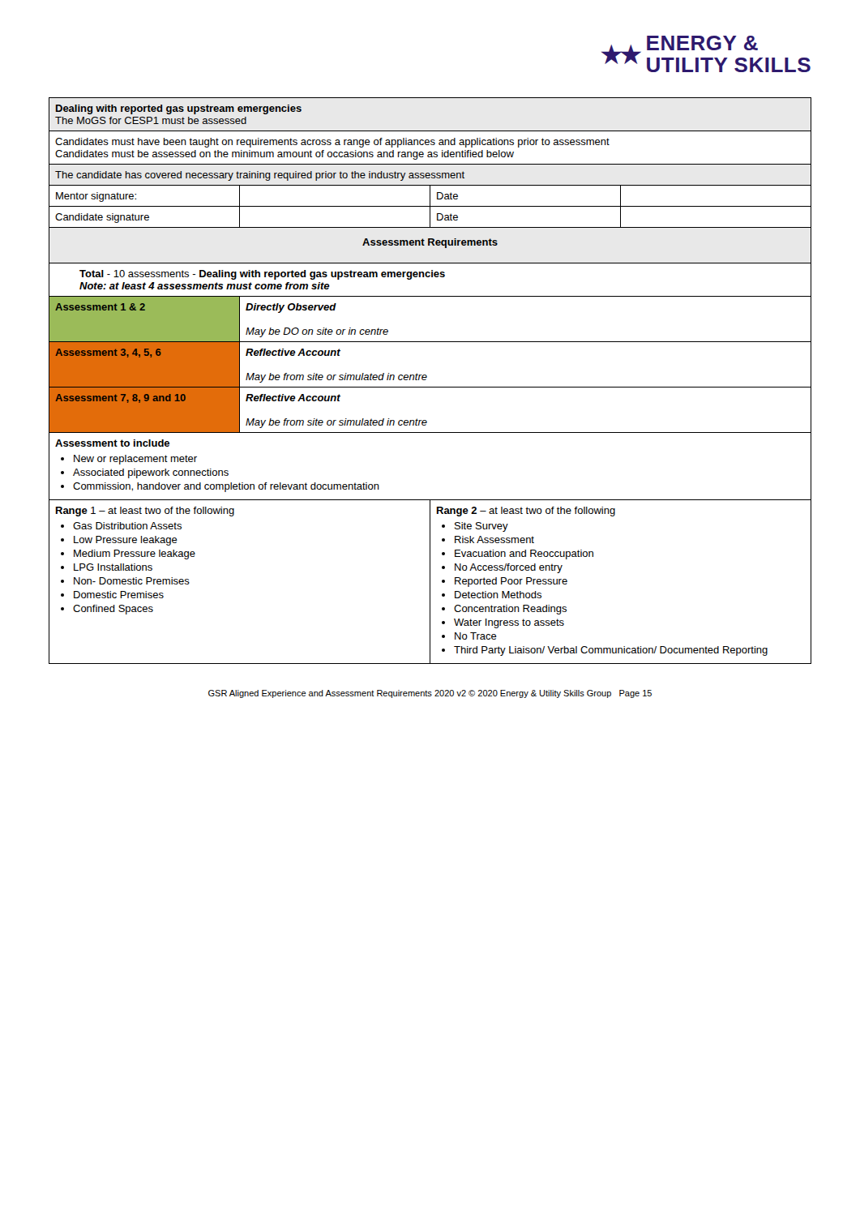★★ENERGY &
UTILITY SKILLS
| Dealing with reported gas upstream emergencies The MoGS for CESP1 must be assessed |
| Candidates must have been taught on requirements across a range of appliances and applications prior to assessment Candidates must be assessed on the minimum amount of occasions and range as identified below |
| The candidate has covered necessary training required prior to the industry assessment |
| Mentor signature: | | Date | |
| Candidate signature | | Date | |
| Assessment Requirements |
| Total - 10 assessments - Dealing with reported gas upstream emergencies Note: at least 4 assessments must come from site |
| Assessment 1 & 2 | Directly Observed May be DO on site or in centre |
| Assessment 3, 4, 5, 6 | Reflective Account May be from site or simulated in centre |
| Assessment 7, 8, 9 and 10 | Reflective Account May be from site or simulated in centre |
| Assessment to include New or replacement meter Associated pipework connections Commission, handover and completion of relevant documentation |
| Range 1 – at least two of the following Gas Distribution Assets Low Pressure leakage Medium Pressure leakage LPG Installations Non- Domestic Premises Domestic Premises Confined Spaces | Range 2 – at least two of the following Site Survey Risk Assessment Evacuation and Reoccupation No Access/forced entry Reported Poor Pressure Detection Methods Concentration Readings Water Ingress to assets No Trace Third Party Liaison/ Verbal Communication/ Documented Reporting |
GSR Aligned Experience and Assessment Requirements 2020 v2 © 2020 Energy & Utility Skills Group Page 15